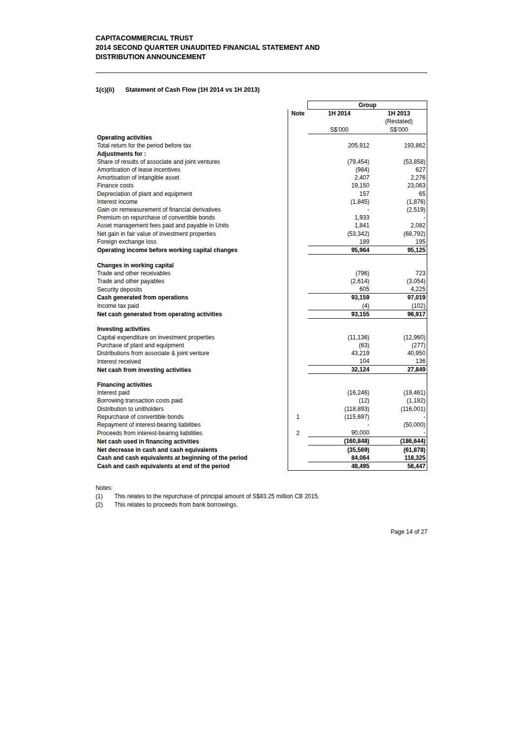CAPITACOMMERCIAL TRUST
2014 SECOND QUARTER UNAUDITED FINANCIAL STATEMENT AND
DISTRIBUTION ANNOUNCEMENT
1(c)(ii) Statement of Cash Flow (1H 2014 vs 1H 2013)
| | | Group |
| | Note | 1H 2014 | 1H 2013 |
| | | | (Restated) |
| | | S$’000 | S$’000 |
| Operating activities | | | |
| Total return for the period before tax | | 205,912 | 193,862 |
| Adjustments for : | | | |
| Share of results of associate and joint ventures | | (79,454) | (53,858) |
| Amortisation of lease incentives | | (984) | 627 |
| Amortisation of intangible asset | | 2,407 | 2,276 |
| Finance costs | | 19,150 | 23,063 |
| Depreciation of plant and equipment | | 157 | 65 |
| Interest income | | (1,845) | (1,876) |
| Gain on remeasurement of financial derivatives | | - | (2,519) |
| Premium on repurchase of convertible bonds | | 1,933 | - |
| Asset management fees paid and payable in Units | | 1,841 | 2,082 |
| Net gain in fair value of investment properties | | (53,342) | (68,792) |
| Foreign exchange loss | | 189 | 195 |
| Operating income before working capital changes | | 95,964 | 95,125 |
| Changes in working capital | | | |
| Trade and other receivables | | (796) | 723 |
| Trade and other payables | | (2,614) | (3,054) |
| Security deposits | | 605 | 4,225 |
| Cash generated from operations | | 93,159 | 97,019 |
| Income tax paid | | (4) | (102) |
| Net cash generated from operating activities | | 93,155 | 96,917 |
| Investing activities | | | |
| Capital expenditure on investment properties | | (11,136) | (12,960) |
| Purchase of plant and equipment | | (63) | (277) |
| Distributions from associate & joint venture | | 43,219 | 40,950 |
| Interest received | | 104 | 136 |
| Net cash from investing activities | | 32,124 | 27,849 |
| Financing activities | | | |
| Interest paid | | (16,246) | (19,461) |
| Borrowing transaction costs paid | | (12) | (1,182) |
| Distribution to unitholders | | (118,893) | (116,001) |
| Repurchase of convertible bonds | 1 | (115,697) | - |
| Repayment of interest-bearing liabilities | | - | (50,000) |
| Proceeds from interest-bearing liabilities | 2 | 90,000 | - |
| Net cash used in financing activities | | (160,848) | (186,644) |
| Net decrease in cash and cash equivalents | | (35,569) | (61,878) |
| Cash and cash equivalents at beginning of the period | | 84,064 | 118,325 |
| Cash and cash equivalents at end of the period | | 48,495 | 56,447 |
Notes:
(1) This relates to the repurchase of principal amount of S$83.25 million CB 2015.
(2) This relates to proceeds from bank borrowings.
Page 14 of 27